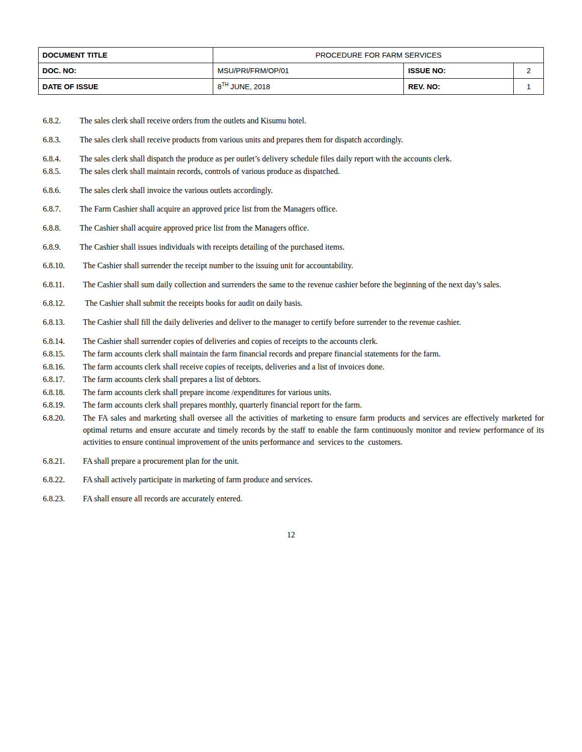| DOCUMENT TITLE | PROCEDURE FOR FARM SERVICES |
| DOC. NO: | MSU/PRI/FRM/OP/01 | ISSUE NO: | 2 |
| DATE OF ISSUE | 8 TH JUNE, 2018 | REV. NO: | 1 |
6.8.2. The sales clerk shall receive orders from the outlets and Kisumu hotel.
6.8.3. The sales clerk shall receive products from various units and prepares them for dispatch accordingly.
6.8.4. The sales clerk shall dispatch the produce as per outlet’s delivery schedule files daily report with the accounts clerk.
6.8.5. The sales clerk shall maintain records, controls of various produce as dispatched.
6.8.6. The sales clerk shall invoice the various outlets accordingly.
6.8.7. The Farm Cashier shall acquire an approved price list from the Managers office.
6.8.8. The Cashier shall acquire approved price list from the Managers office.
6.8.9. The Cashier shall issues individuals with receipts detailing of the purchased items.
6.8.10. The Cashier shall surrender the receipt number to the issuing unit for accountability.
6.8.11. The Cashier shall sum daily collection and surrenders the same to the revenue cashier before the beginning of the next day’s sales.
6.8.12. The Cashier shall submit the receipts books for audit on daily basis.
6.8.13. The Cashier shall fill the daily deliveries and deliver to the manager to certify before surrender to the revenue cashier.
6.8.14. The Cashier shall surrender copies of deliveries and copies of receipts to the accounts clerk.
6.8.15. The farm accounts clerk shall maintain the farm financial records and prepare financial statements for the farm.
6.8.16. The farm accounts clerk shall receive copies of receipts, deliveries and a list of invoices done.
6.8.17. The farm accounts clerk shall prepares a list of debtors.
6.8.18. The farm accounts clerk shall prepare income /expenditures for various units.
6.8.19. The farm accounts clerk shall prepares monthly, quarterly financial report for the farm.
6.8.20. The FA sales and marketing shall oversee all the activities of marketing to ensure farm products and services are effectively marketed for optimal returns and ensure accurate and timely records by the staff to enable the farm continuously monitor and review performance of its activities to ensure continual improvement of the units performance and services to the customers.
6.8.21. FA shall prepare a procurement plan for the unit.
6.8.22. FA shall actively participate in marketing of farm produce and services.
6.8.23. FA shall ensure all records are accurately entered.
12